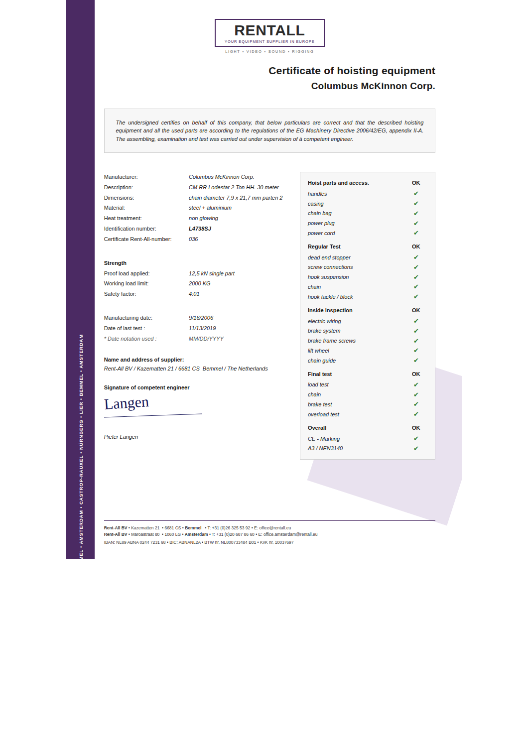BEMMEL • AMSTERDAM • CASTROP-RAUXEL • NÜRNBERG • LIER • BEMMEL • AMSTERDAM • CASTROP-RAUXEL • NÜRNBERG • LIER • BEMMEL • AMSTERDAM
RENTALL
Your equipment supplier in Europe
Light•Video•Sound•Rigging
Certificate of hoisting equipment
Columbus McKinnon Corp.
The undersigned certifies on behalf of this company, that below particulars are correct and that the described hoisting equipment and all the used parts are according to the regulations of the EG Machinery Directive 2006/42/EG, appendix II-A. The assembling, examination and test was carried out under supervision of à competent engineer.
| Manufacturer: | Columbus McKinnon Corp. |
| Description: | CM RR Lodestar 2 Ton HH. 30 meter |
| Dimensions: | chain diameter 7,9 x 21,7 mm parten 2 |
| Material: | steel + aluminium |
| Heat treatment: | non glowing |
| Identification number: | L4738SJ |
| Certificate Rent-All-number: | 036 |
| Strength |
| Proof load applied: | 12,5 kN single part |
| Working load limit: | 2000 KG |
| Safety factor: | 4:01 |
| Manufacturing date: | 9/16/2006 |
| Date of last test : | 11/13/2019 |
| * Date notation used : | MM/DD/YYYY |
Name and address of supplier:
Rent-All BV / Kazematten 21 / 6681 CS Bemmel / The Netherlands
Signature of competent engineer
Langen
Pieter Langen
| Hoist parts and access. | OK |
| handles | ✔ |
| casing | ✔ |
| chain bag | ✔ |
| power plug | ✔ |
| power cord | ✔ |
| Regular Test | OK |
| dead end stopper | ✔ |
| screw connections | ✔ |
| hook suspension | ✔ |
| chain | ✔ |
| hook tackle / block | ✔ |
| Inside inspection | OK |
| electric wiring | ✔ |
| brake system | ✔ |
| brake frame screws | ✔ |
| lift wheel | ✔ |
| chain guide | ✔ |
| Final test | OK |
| load test | ✔ |
| chain | ✔ |
| brake test | ✔ |
| overload test | ✔ |
| Overall | OK |
| CE - Marking | ✔ |
| A3 / NEN3140 | ✔ |
Rent-All BV • Kazematten 21 • 6681 CS • Bemmel • T: +31 (0)26 325 53 92 • E: office@rentall.eu
Rent-All BV • Maroastraat 80 • 1060 LG • Amsterdam • T: +31 (0)20 687 86 60 • E: office.amsterdam@rentall.eu
IBAN: NL89 ABNA 0244 7231 68 • BIC: ABNANL2A • BTW nr. NL800733484 B01 • KvK nr. 10037697